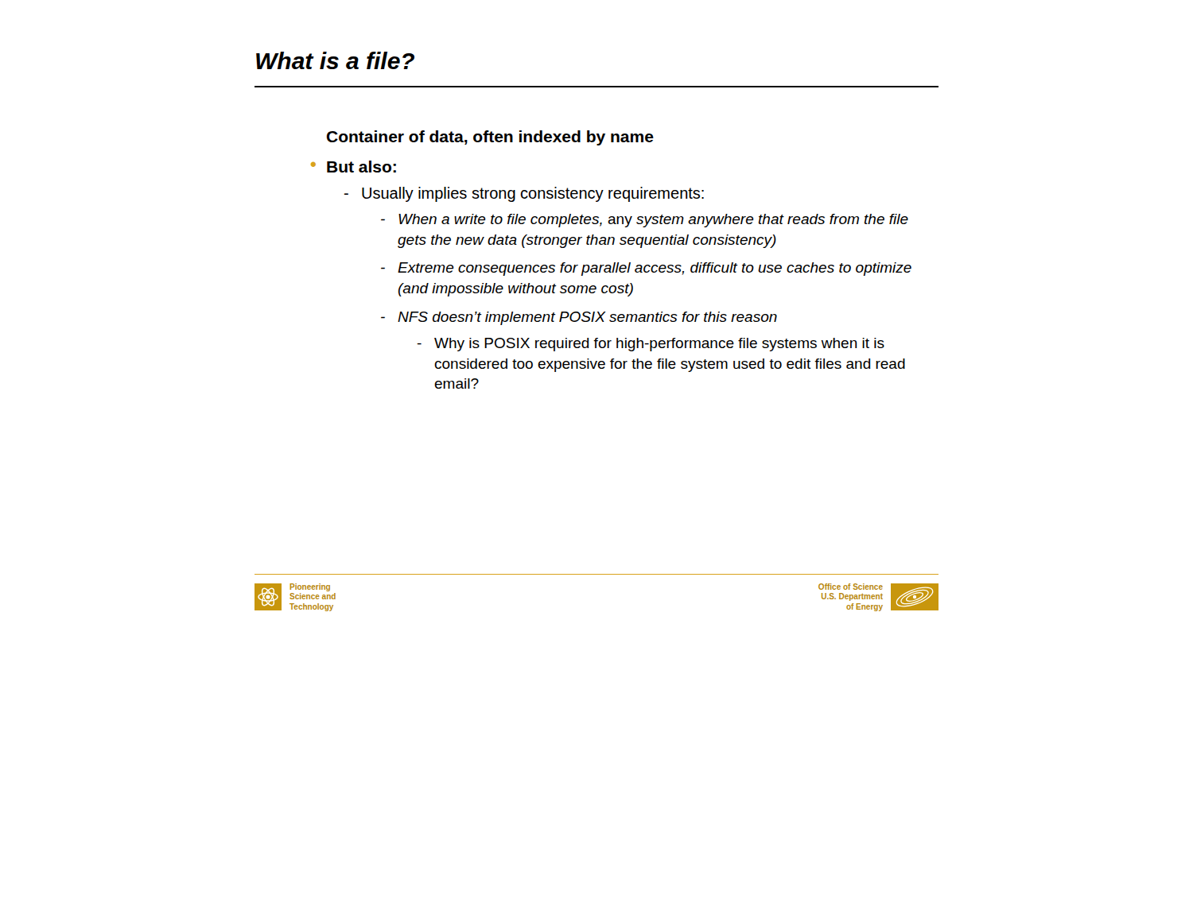What is a file?
Container of data, often indexed by name
But also:
Usually implies strong consistency requirements:
When a write to file completes, any system anywhere that reads from the file gets the new data (stronger than sequential consistency)
Extreme consequences for parallel access, difficult to use caches to optimize (and impossible without some cost)
NFS doesn’t implement POSIX semantics for this reason
Why is POSIX required for high-performance file systems when it is considered too expensive for the file system used to edit files and read email?
Pioneering
Science and
Technology
Office of Science
U.S. Department
of Energy